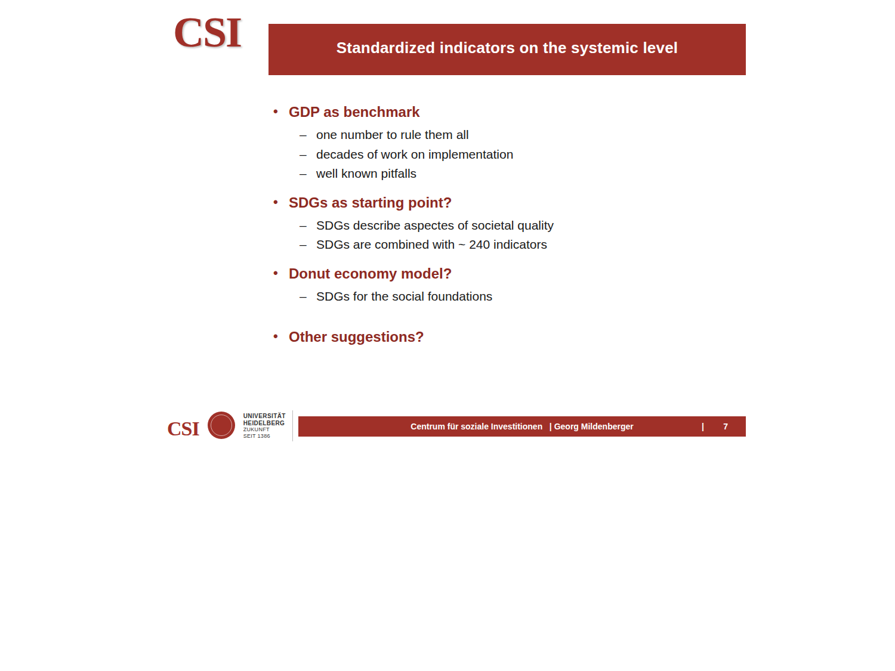CSI
Standardized indicators on the systemic level
GDP as benchmark
one number to rule them all
decades of work on implementation
well known pitfalls
SDGs as starting point?
SDGs describe aspectes of societal quality
SDGs are combined with ~ 240 indicators
Donut economy model?
SDGs for the social foundations
Other suggestions?
CSI
UNIVERSITÄT
HEIDELBERG
ZUKUNFT
SEIT 1386
Centrum für soziale Investitionen | Georg Mildenberger | 7